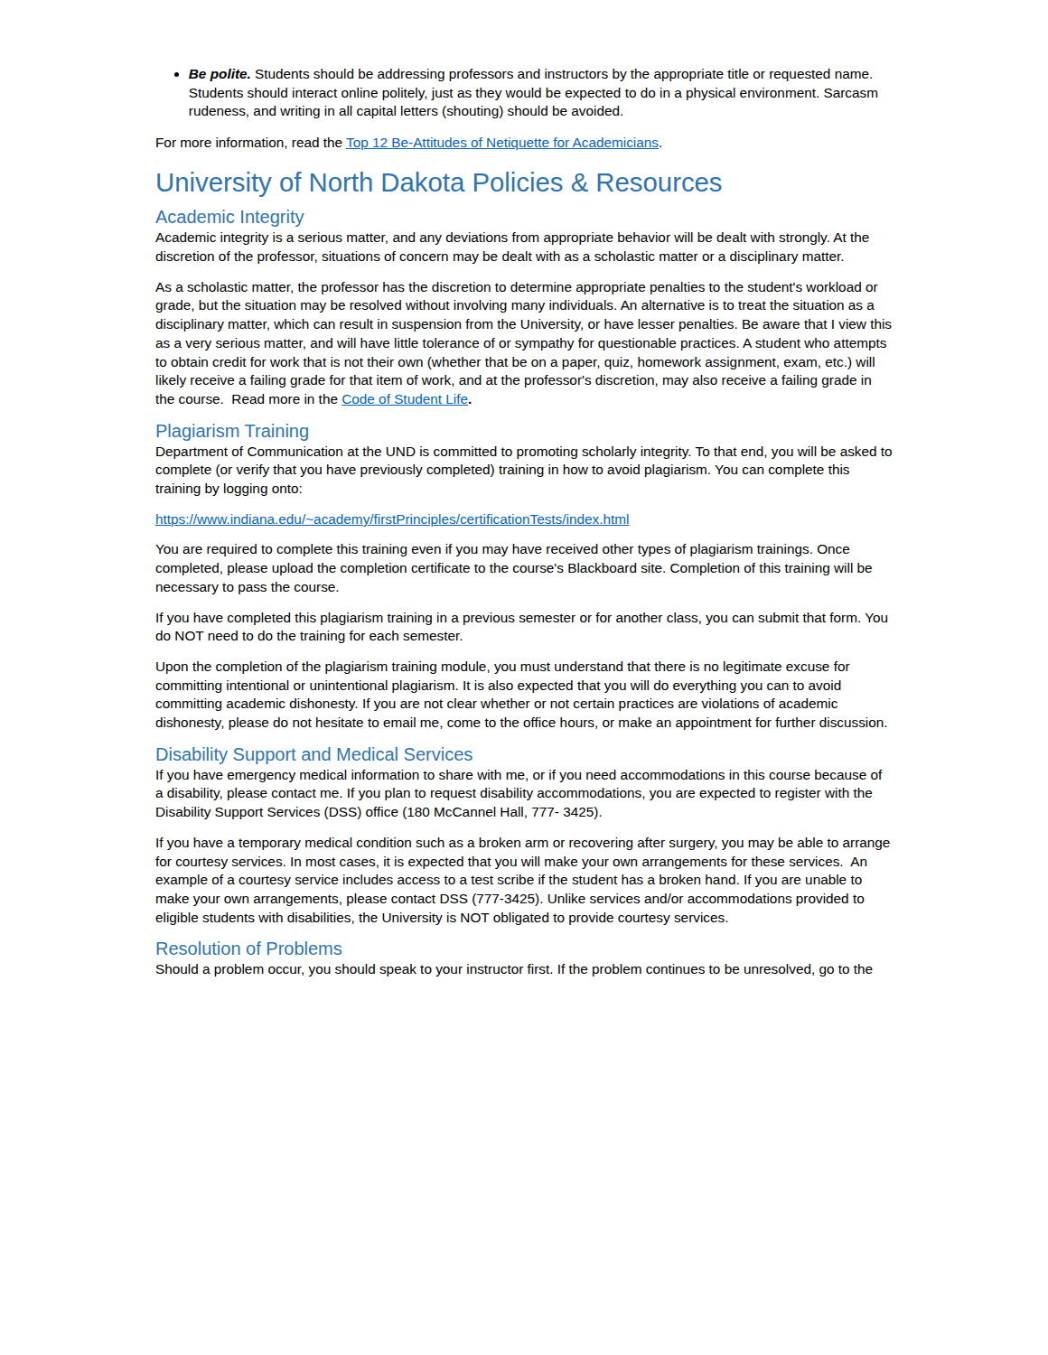Be polite. Students should be addressing professors and instructors by the appropriate title or requested name. Students should interact online politely, just as they would be expected to do in a physical environment. Sarcasm rudeness, and writing in all capital letters (shouting) should be avoided.
For more information, read the Top 12 Be-Attitudes of Netiquette for Academicians.
University of North Dakota Policies & Resources
Academic Integrity
Academic integrity is a serious matter, and any deviations from appropriate behavior will be dealt with strongly. At the discretion of the professor, situations of concern may be dealt with as a scholastic matter or a disciplinary matter.
As a scholastic matter, the professor has the discretion to determine appropriate penalties to the student's workload or grade, but the situation may be resolved without involving many individuals. An alternative is to treat the situation as a disciplinary matter, which can result in suspension from the University, or have lesser penalties. Be aware that I view this as a very serious matter, and will have little tolerance of or sympathy for questionable practices. A student who attempts to obtain credit for work that is not their own (whether that be on a paper, quiz, homework assignment, exam, etc.) will likely receive a failing grade for that item of work, and at the professor's discretion, may also receive a failing grade in the course. Read more in the Code of Student Life.
Plagiarism Training
Department of Communication at the UND is committed to promoting scholarly integrity. To that end, you will be asked to complete (or verify that you have previously completed) training in how to avoid plagiarism. You can complete this training by logging onto:
https://www.indiana.edu/~academy/firstPrinciples/certificationTests/index.html
You are required to complete this training even if you may have received other types of plagiarism trainings. Once completed, please upload the completion certificate to the course's Blackboard site. Completion of this training will be necessary to pass the course.
If you have completed this plagiarism training in a previous semester or for another class, you can submit that form. You do NOT need to do the training for each semester.
Upon the completion of the plagiarism training module, you must understand that there is no legitimate excuse for committing intentional or unintentional plagiarism. It is also expected that you will do everything you can to avoid committing academic dishonesty. If you are not clear whether or not certain practices are violations of academic dishonesty, please do not hesitate to email me, come to the office hours, or make an appointment for further discussion.
Disability Support and Medical Services
If you have emergency medical information to share with me, or if you need accommodations in this course because of a disability, please contact me. If you plan to request disability accommodations, you are expected to register with the Disability Support Services (DSS) office (180 McCannel Hall, 777- 3425).
If you have a temporary medical condition such as a broken arm or recovering after surgery, you may be able to arrange for courtesy services. In most cases, it is expected that you will make your own arrangements for these services. An example of a courtesy service includes access to a test scribe if the student has a broken hand. If you are unable to make your own arrangements, please contact DSS (777-3425). Unlike services and/or accommodations provided to eligible students with disabilities, the University is NOT obligated to provide courtesy services.
Resolution of Problems
Should a problem occur, you should speak to your instructor first. If the problem continues to be unresolved, go to the